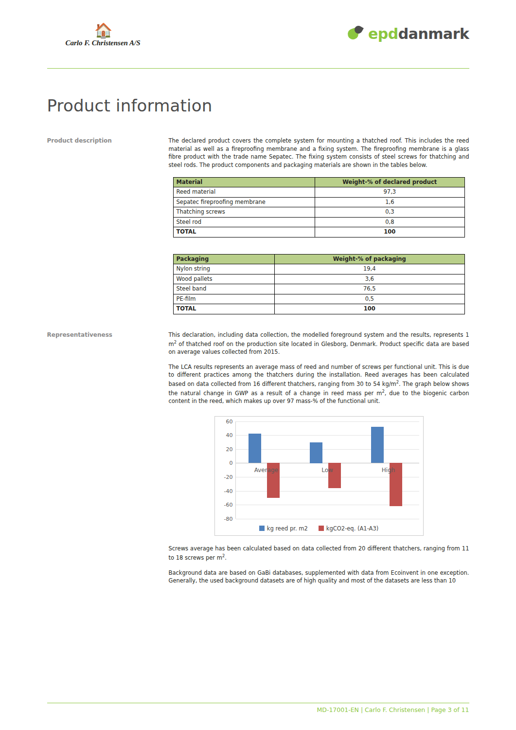🏠
Carlo F. Christensen A/S
epddanmark
Product information
Product description
The declared product covers the complete system for mounting a thatched roof. This includes the reed material as well as a fireproofing membrane and a fixing system. The fireproofing membrane is a glass fibre product with the trade name Sepatec. The fixing system consists of steel screws for thatching and steel rods. The product components and packaging materials are shown in the tables below.
| Material | Weight-% of declared product |
| --- | --- |
| Reed material | 97,3 |
| Sepatec fireproofing membrane | 1,6 |
| Thatching screws | 0,3 |
| Steel rod | 0,8 |
| TOTAL | 100 |
| Packaging | Weight-% of packaging |
| --- | --- |
| Nylon string | 19,4 |
| Wood pallets | 3,6 |
| Steel band | 76,5 |
| PE-film | 0,5 |
| TOTAL | 100 |
Representativeness
This declaration, including data collection, the modelled foreground system and the results, represents 1 m2 of thatched roof on the production site located in Glesborg, Denmark. Product specific data are based on average values collected from 2015.
The LCA results represents an average mass of reed and number of screws per functional unit. This is due to different practices among the thatchers during the installation. Reed averages has been calculated based on data collected from 16 different thatchers, ranging from 30 to 54 kg/m2. The graph below shows the natural change in GWP as a result of a change in reed mass per m2, due to the biogenic carbon content in the reed, which makes up over 97 mass-% of the functional unit.
60
40
20
0
-20
-40
-60
-80
Average
Low
High
kg reed pr. m2
kgCO2-eq. (A1-A3)
Screws average has been calculated based on data collected from 20 different thatchers, ranging from 11 to 18 screws per m2.
Background data are based on GaBi databases, supplemented with data from Ecoinvent in one exception. Generally, the used background datasets are of high quality and most of the datasets are less than 10
MD-17001-EN | Carlo F. Christensen | Page 3 of 11